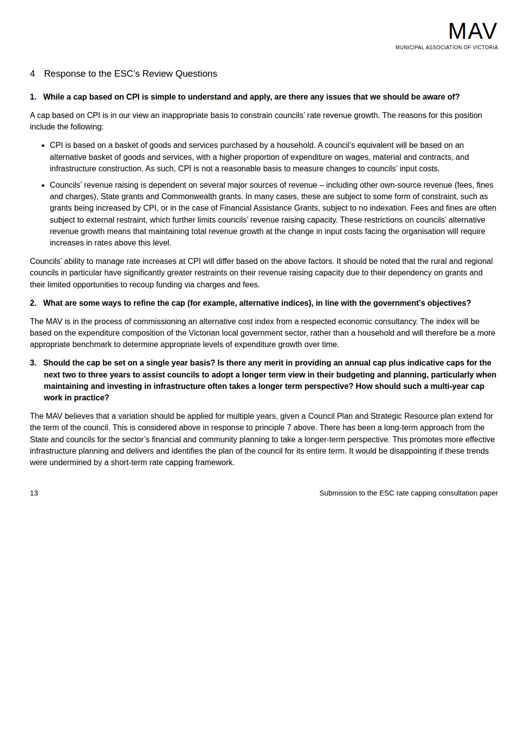MAV
MUNICIPAL ASSOCIATION OF VICTORIA
4 Response to the ESC’s Review Questions
1. While a cap based on CPI is simple to understand and apply, are there any issues that we should be aware of?
A cap based on CPI is in our view an inappropriate basis to constrain councils’ rate revenue growth. The reasons for this position include the following:
CPI is based on a basket of goods and services purchased by a household. A council’s equivalent will be based on an alternative basket of goods and services, with a higher proportion of expenditure on wages, material and contracts, and infrastructure construction. As such, CPI is not a reasonable basis to measure changes to councils’ input costs.
Councils’ revenue raising is dependent on several major sources of revenue – including other own-source revenue (fees, fines and charges), State grants and Commonwealth grants. In many cases, these are subject to some form of constraint, such as grants being increased by CPI, or in the case of Financial Assistance Grants, subject to no indexation. Fees and fines are often subject to external restraint, which further limits councils’ revenue raising capacity. These restrictions on councils’ alternative revenue growth means that maintaining total revenue growth at the change in input costs facing the organisation will require increases in rates above this level.
Councils’ ability to manage rate increases at CPI will differ based on the above factors. It should be noted that the rural and regional councils in particular have significantly greater restraints on their revenue raising capacity due to their dependency on grants and their limited opportunities to recoup funding via charges and fees.
2. What are some ways to refine the cap (for example, alternative indices), in line with the government’s objectives?
The MAV is in the process of commissioning an alternative cost index from a respected economic consultancy. The index will be based on the expenditure composition of the Victorian local government sector, rather than a household and will therefore be a more appropriate benchmark to determine appropriate levels of expenditure growth over time.
3. Should the cap be set on a single year basis? Is there any merit in providing an annual cap plus indicative caps for the next two to three years to assist councils to adopt a longer term view in their budgeting and planning, particularly when maintaining and investing in infrastructure often takes a longer term perspective? How should such a multi-year cap work in practice?
The MAV believes that a variation should be applied for multiple years, given a Council Plan and Strategic Resource plan extend for the term of the council. This is considered above in response to principle 7 above. There has been a long-term approach from the State and councils for the sector’s financial and community planning to take a longer-term perspective. This promotes more effective infrastructure planning and delivers and identifies the plan of the council for its entire term. It would be disappointing if these trends were undermined by a short-term rate capping framework.
13 Submission to the ESC rate capping consultation paper